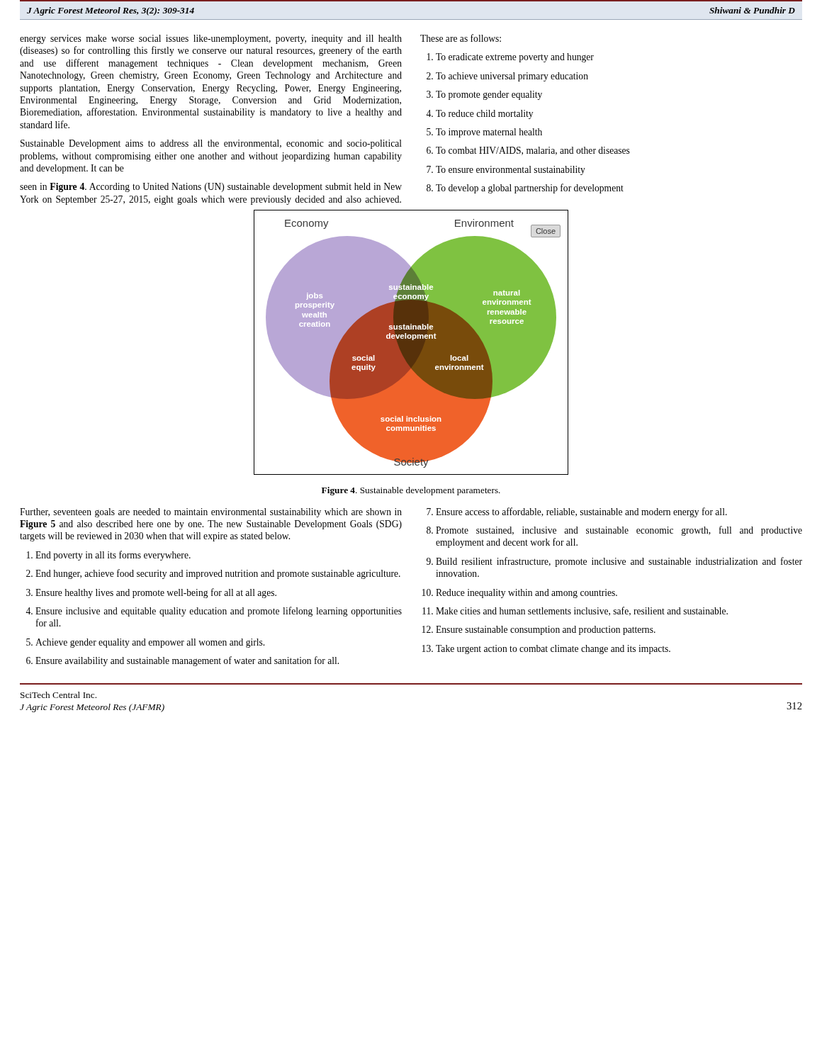J Agric Forest Meteorol Res, 3(2): 309-314 Shiwani & Pundhir D
energy services make worse social issues like-unemployment, poverty, inequity and ill health (diseases) so for controlling this firstly we conserve our natural resources, greenery of the earth and use different management techniques - Clean development mechanism, Green Nanotechnology, Green chemistry, Green Economy, Green Technology and Architecture and supports plantation, Energy Conservation, Energy Recycling, Power, Energy Engineering, Environmental Engineering, Energy Storage, Conversion and Grid Modernization, Bioremediation, afforestation. Environmental sustainability is mandatory to live a healthy and standard life.
Sustainable Development aims to address all the environmental, economic and socio-political problems, without compromising either one another and without jeopardizing human capability and development. It can be
seen in Figure 4. According to United Nations (UN) sustainable development submit held in New York on September 25-27, 2015, eight goals which were previously decided and also achieved. These are as follows:
To eradicate extreme poverty and hunger
To achieve universal primary education
To promote gender equality
To reduce child mortality
To improve maternal health
To combat HIV/AIDS, malaria, and other diseases
To ensure environmental sustainability
To develop a global partnership for development
Economy Environment Close
jobs
prosperity
wealth
creation
natural
environment
renewable
resource
sustainable
economy
sustainable
development
social
equity
local
environment
social inclusion
communities
Society
Figure 4. Sustainable development parameters.
Further, seventeen goals are needed to maintain environmental sustainability which are shown in Figure 5 and also described here one by one. The new Sustainable Development Goals (SDG) targets will be reviewed in 2030 when that will expire as stated below.
End poverty in all its forms everywhere.
End hunger, achieve food security and improved nutrition and promote sustainable agriculture.
Ensure healthy lives and promote well-being for all at all ages.
Ensure inclusive and equitable quality education and promote lifelong learning opportunities for all.
Achieve gender equality and empower all women and girls.
Ensure availability and sustainable management of water and sanitation for all.
Ensure access to affordable, reliable, sustainable and modern energy for all.
Promote sustained, inclusive and sustainable economic growth, full and productive employment and decent work for all.
Build resilient infrastructure, promote inclusive and sustainable industrialization and foster innovation.
Reduce inequality within and among countries.
Make cities and human settlements inclusive, safe, resilient and sustainable.
Ensure sustainable consumption and production patterns.
Take urgent action to combat climate change and its impacts.
SciTech Central Inc.
J Agric Forest Meteorol Res (JAFMR)
312